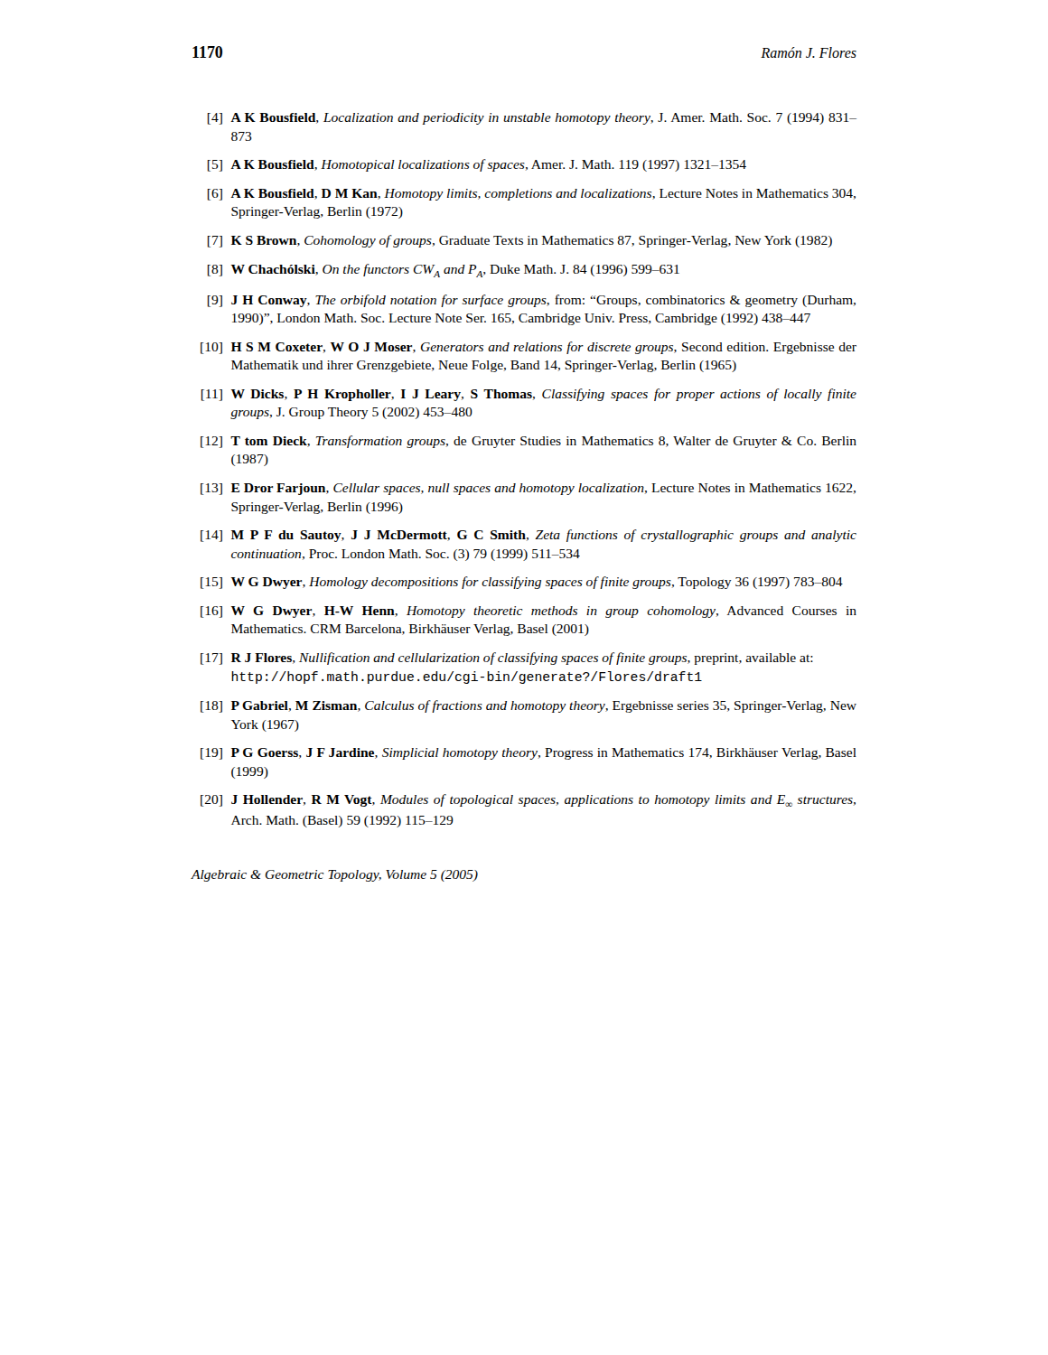1170 Ramón J. Flores
[4] A K Bousfield, Localization and periodicity in unstable homotopy theory, J. Amer. Math. Soc. 7 (1994) 831–873
[5] A K Bousfield, Homotopical localizations of spaces, Amer. J. Math. 119 (1997) 1321–1354
[6] A K Bousfield, D M Kan, Homotopy limits, completions and localizations, Lecture Notes in Mathematics 304, Springer-Verlag, Berlin (1972)
[7] K S Brown, Cohomology of groups, Graduate Texts in Mathematics 87, Springer-Verlag, New York (1982)
[8] W Chachólski, On the functors CWA and PA, Duke Math. J. 84 (1996) 599–631
[9] J H Conway, The orbifold notation for surface groups, from: “Groups, combinatorics & geometry (Durham, 1990)”, London Math. Soc. Lecture Note Ser. 165, Cambridge Univ. Press, Cambridge (1992) 438–447
[10] H S M Coxeter, W O J Moser, Generators and relations for discrete groups, Second edition. Ergebnisse der Mathematik und ihrer Grenzgebiete, Neue Folge, Band 14, Springer-Verlag, Berlin (1965)
[11] W Dicks, P H Kropholler, I J Leary, S Thomas, Classifying spaces for proper actions of locally finite groups, J. Group Theory 5 (2002) 453–480
[12] T tom Dieck, Transformation groups, de Gruyter Studies in Mathematics 8, Walter de Gruyter & Co. Berlin (1987)
[13] E Dror Farjoun, Cellular spaces, null spaces and homotopy localization, Lecture Notes in Mathematics 1622, Springer-Verlag, Berlin (1996)
[14] M P F du Sautoy, J J McDermott, G C Smith, Zeta functions of crystallographic groups and analytic continuation, Proc. London Math. Soc. (3) 79 (1999) 511–534
[15] W G Dwyer, Homology decompositions for classifying spaces of finite groups, Topology 36 (1997) 783–804
[16] W G Dwyer, H-W Henn, Homotopy theoretic methods in group cohomology, Advanced Courses in Mathematics. CRM Barcelona, Birkhäuser Verlag, Basel (2001)
[17] R J Flores, Nullification and cellularization of classifying spaces of finite groups, preprint, available at:
http://hopf.math.purdue.edu/cgi-bin/generate?/Flores/draft1
[18] P Gabriel, M Zisman, Calculus of fractions and homotopy theory, Ergebnisse series 35, Springer-Verlag, New York (1967)
[19] P G Goerss, J F Jardine, Simplicial homotopy theory, Progress in Mathematics 174, Birkhäuser Verlag, Basel (1999)
[20] J Hollender, R M Vogt, Modules of topological spaces, applications to homotopy limits and E∞ structures, Arch. Math. (Basel) 59 (1992) 115–129
Algebraic & Geometric Topology, Volume 5 (2005)